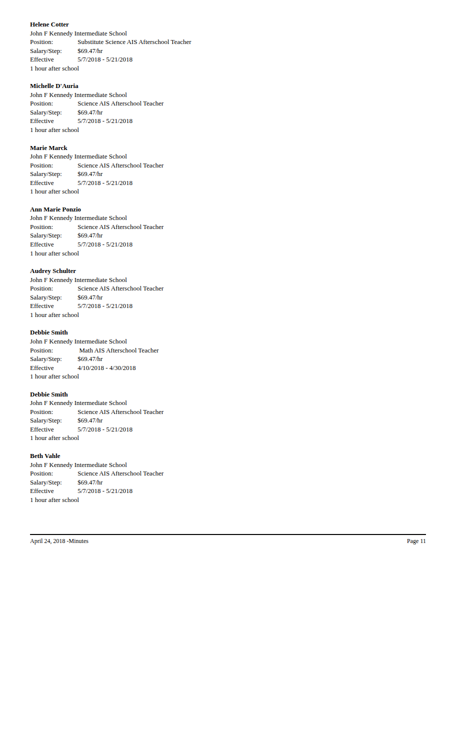Helene Cotter
John F Kennedy Intermediate School
Position: Substitute Science AIS Afterschool Teacher
Salary/Step:$69.47/hr
Effective5/7/2018 - 5/21/2018
1 hour after school
Michelle D'Auria
John F Kennedy Intermediate School
Position: Science AIS Afterschool Teacher
Salary/Step:$69.47/hr
Effective5/7/2018 - 5/21/2018
1 hour after school
Marie Marck
John F Kennedy Intermediate School
Position: Science AIS Afterschool Teacher
Salary/Step:$69.47/hr
Effective5/7/2018 - 5/21/2018
1 hour after school
Ann Marie Ponzio
John F Kennedy Intermediate School
Position: Science AIS Afterschool Teacher
Salary/Step:$69.47/hr
Effective5/7/2018 - 5/21/2018
1 hour after school
Audrey Schulter
John F Kennedy Intermediate School
Position: Science AIS Afterschool Teacher
Salary/Step:$69.47/hr
Effective5/7/2018 - 5/21/2018
1 hour after school
Debbie Smith
John F Kennedy Intermediate School
Position: Math AIS Afterschool Teacher
Salary/Step:$69.47/hr
Effective4/10/2018 - 4/30/2018
1 hour after school
Debbie Smith
John F Kennedy Intermediate School
Position: Science AIS Afterschool Teacher
Salary/Step:$69.47/hr
Effective5/7/2018 - 5/21/2018
1 hour after school
Beth Vahle
John F Kennedy Intermediate School
Position: Science AIS Afterschool Teacher
Salary/Step:$69.47/hr
Effective5/7/2018 - 5/21/2018
1 hour after school
April 24, 2018 -Minutes Page 11